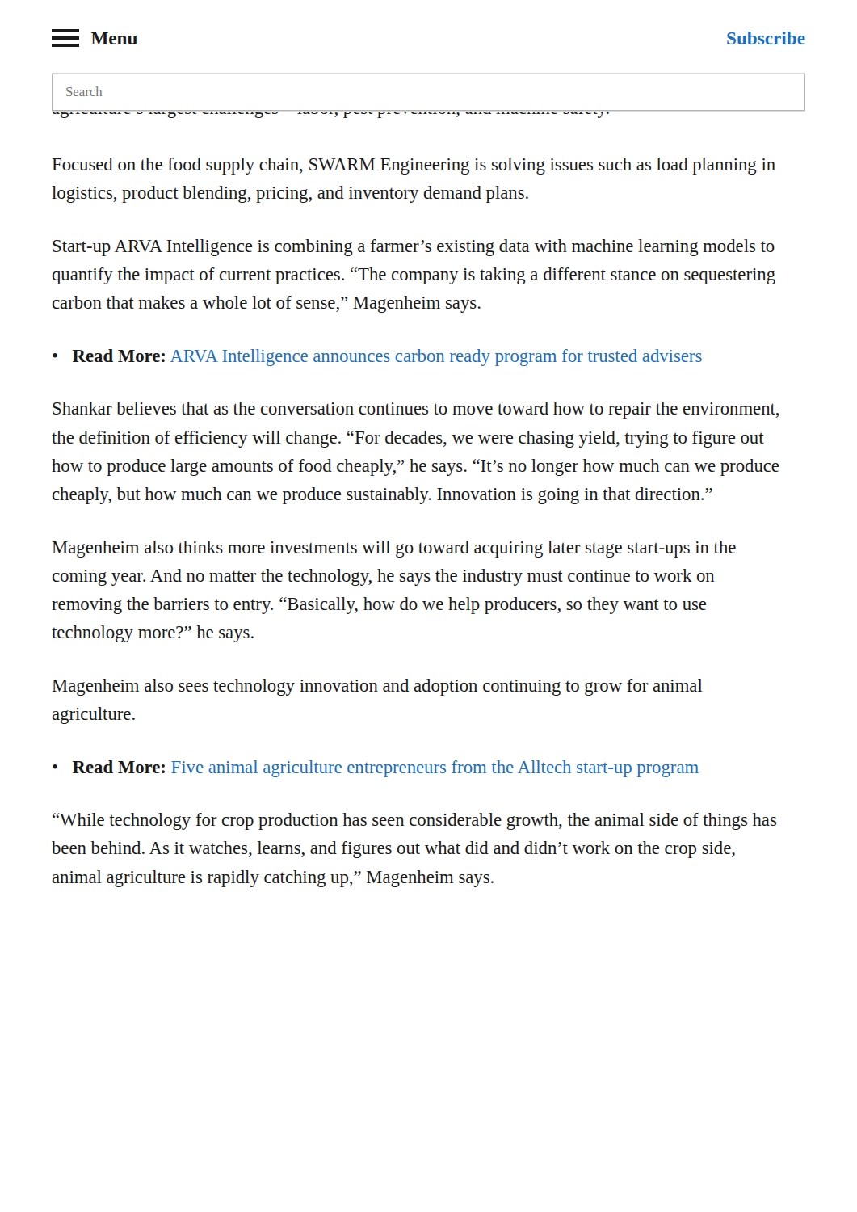Menu Subscribe
agriculture’s largest challenges – labor, pest prevention, and machine safety.
Focused on the food supply chain, SWARM Engineering is solving issues such as load planning in logistics, product blending, pricing, and inventory demand plans.
Start-up ARVA Intelligence is combining a farmer’s existing data with machine learning models to quantify the impact of current practices. “The company is taking a different stance on sequestering carbon that makes a whole lot of sense,” Magenheim says.
Read More: ARVA Intelligence announces carbon ready program for trusted advisers
Shankar believes that as the conversation continues to move toward how to repair the environment, the definition of efficiency will change. “For decades, we were chasing yield, trying to figure out how to produce large amounts of food cheaply,” he says. “It’s no longer how much can we produce cheaply, but how much can we produce sustainably. Innovation is going in that direction.”
Magenheim also thinks more investments will go toward acquiring later stage start-ups in the coming year. And no matter the technology, he says the industry must continue to work on removing the barriers to entry. “Basically, how do we help producers, so they want to use technology more?” he says.
Magenheim also sees technology innovation and adoption continuing to grow for animal agriculture.
Read More: Five animal agriculture entrepreneurs from the Alltech start-up program
“While technology for crop production has seen considerable growth, the animal side of things has been behind. As it watches, learns, and figures out what did and didn’t work on the crop side, animal agriculture is rapidly catching up,” Magenheim says.